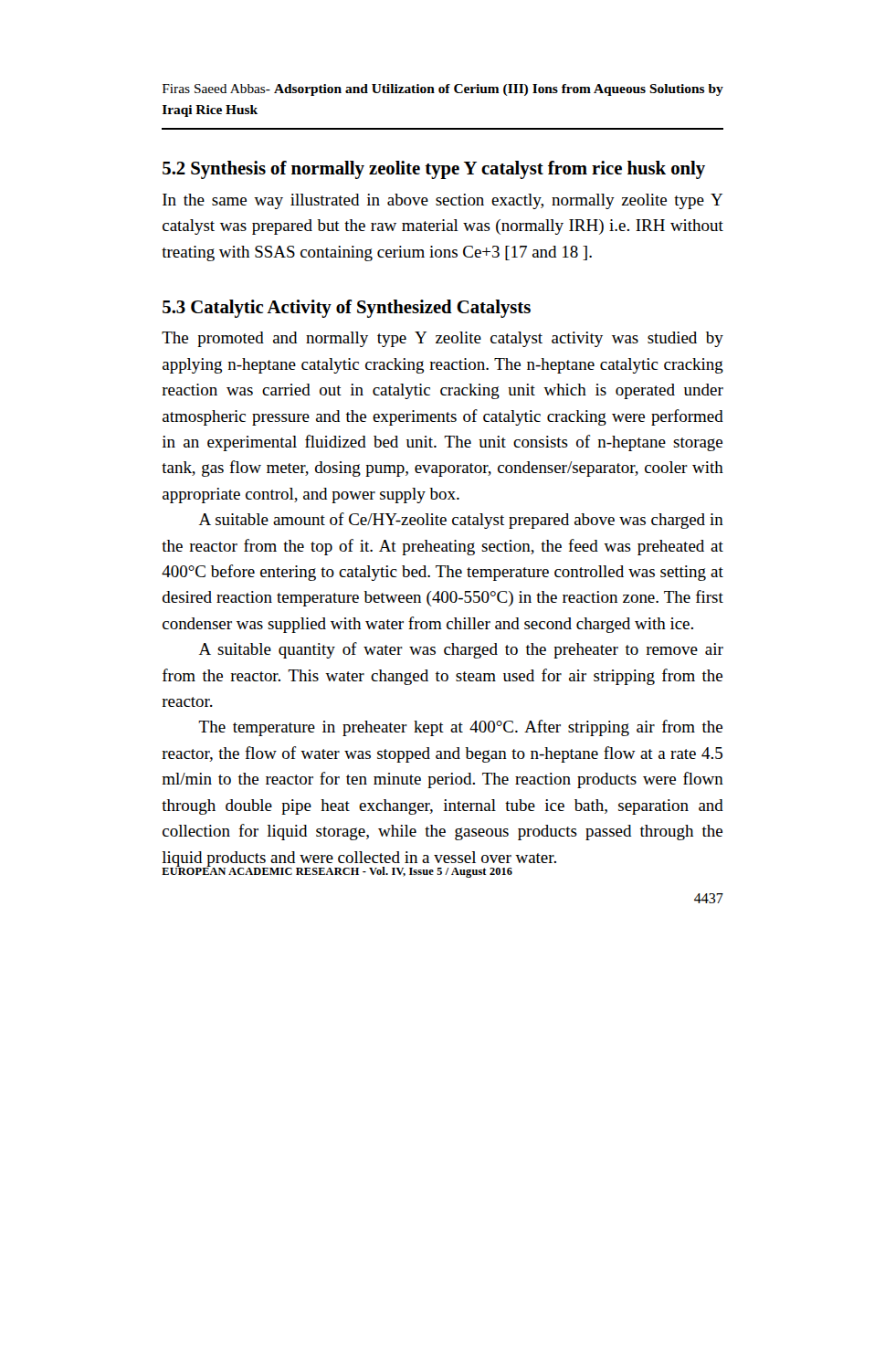Firas Saeed Abbas- Adsorption and Utilization of Cerium (III) Ions from Aqueous Solutions by Iraqi Rice Husk
5.2 Synthesis of normally zeolite type Y catalyst from rice husk only
In the same way illustrated in above section exactly, normally zeolite type Y catalyst was prepared but the raw material was (normally IRH) i.e. IRH without treating with SSAS containing cerium ions Ce+3 [17 and 18 ].
5.3 Catalytic Activity of Synthesized Catalysts
The promoted and normally type Y zeolite catalyst activity was studied by applying n-heptane catalytic cracking reaction. The n-heptane catalytic cracking reaction was carried out in catalytic cracking unit which is operated under atmospheric pressure and the experiments of catalytic cracking were performed in an experimental fluidized bed unit. The unit consists of n-heptane storage tank, gas flow meter, dosing pump, evaporator, condenser/separator, cooler with appropriate control, and power supply box.
A suitable amount of Ce/HY-zeolite catalyst prepared above was charged in the reactor from the top of it. At preheating section, the feed was preheated at 400°C before entering to catalytic bed. The temperature controlled was setting at desired reaction temperature between (400-550°C) in the reaction zone. The first condenser was supplied with water from chiller and second charged with ice.
A suitable quantity of water was charged to the preheater to remove air from the reactor. This water changed to steam used for air stripping from the reactor.
The temperature in preheater kept at 400°C. After stripping air from the reactor, the flow of water was stopped and began to n-heptane flow at a rate 4.5 ml/min to the reactor for ten minute period. The reaction products were flown through double pipe heat exchanger, internal tube ice bath, separation and collection for liquid storage, while the gaseous products passed through the liquid products and were collected in a vessel over water.
EUROPEAN ACADEMIC RESEARCH - Vol. IV, Issue 5 / August 2016
4437